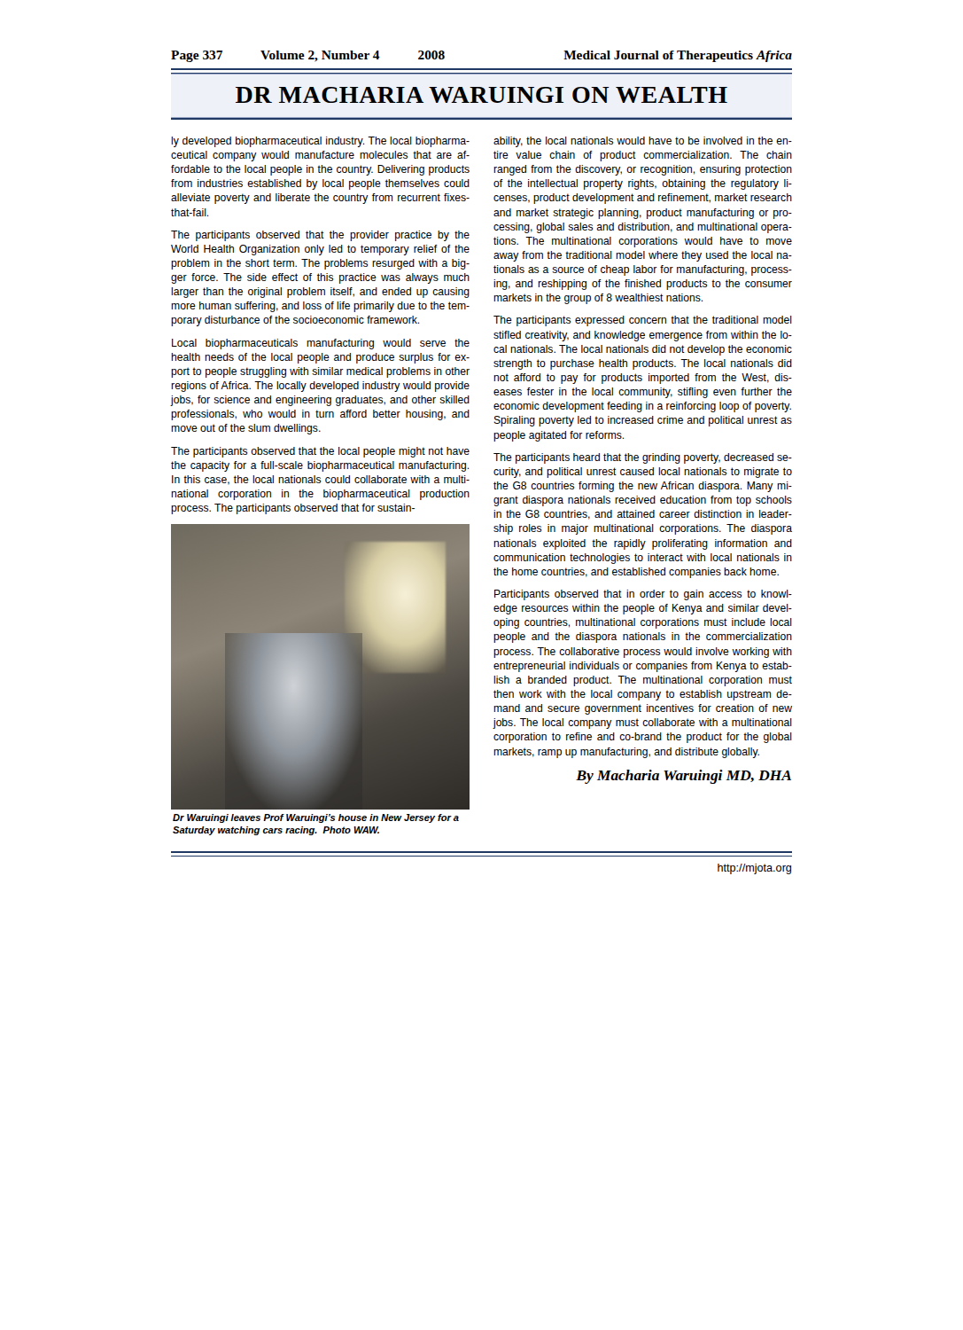Page 337 Volume 2, Number 4 2008 Medical Journal of Therapeutics Africa
DR MACHARIA WARUINGI ON WEALTH
ly developed biopharmaceutical industry. The local biopharmaceutical company would manufacture molecules that are affordable to the local people in the country. Delivering products from industries established by local people themselves could alleviate poverty and liberate the country from recurrent fixes-that-fail.
The participants observed that the provider practice by the World Health Organization only led to temporary relief of the problem in the short term. The problems resurged with a bigger force. The side effect of this practice was always much larger than the original problem itself, and ended up causing more human suffering, and loss of life primarily due to the temporary disturbance of the socioeconomic framework.
Local biopharmaceuticals manufacturing would serve the health needs of the local people and produce surplus for export to people struggling with similar medical problems in other regions of Africa. The locally developed industry would provide jobs, for science and engineering graduates, and other skilled professionals, who would in turn afford better housing, and move out of the slum dwellings.
The participants observed that the local people might not have the capacity for a full-scale biopharmaceutical manufacturing. In this case, the local nationals could collaborate with a multinational corporation in the biopharmaceutical production process. The participants observed that for sustain-
Dr Waruingi leaves Prof Waruingi’s house in New Jersey for a Saturday watching cars racing. Photo WAW.
ability, the local nationals would have to be involved in the entire value chain of product commercialization. The chain ranged from the discovery, or recognition, ensuring protection of the intellectual property rights, obtaining the regulatory licenses, product development and refinement, market research and market strategic planning, product manufacturing or processing, global sales and distribution, and multinational operations. The multinational corporations would have to move away from the traditional model where they used the local nationals as a source of cheap labor for manufacturing, processing, and reshipping of the finished products to the consumer markets in the group of 8 wealthiest nations.
The participants expressed concern that the traditional model stifled creativity, and knowledge emergence from within the local nationals. The local nationals did not develop the economic strength to purchase health products. The local nationals did not afford to pay for products imported from the West, diseases fester in the local community, stifling even further the economic development feeding in a reinforcing loop of poverty. Spiraling poverty led to increased crime and political unrest as people agitated for reforms.
The participants heard that the grinding poverty, decreased security, and political unrest caused local nationals to migrate to the G8 countries forming the new African diaspora. Many migrant diaspora nationals received education from top schools in the G8 countries, and attained career distinction in leadership roles in major multinational corporations. The diaspora nationals exploited the rapidly proliferating information and communication technologies to interact with local nationals in the home countries, and established companies back home.
Participants observed that in order to gain access to knowledge resources within the people of Kenya and similar developing countries, multinational corporations must include local people and the diaspora nationals in the commercialization process. The collaborative process would involve working with entrepreneurial individuals or companies from Kenya to establish a branded product. The multinational corporation must then work with the local company to establish upstream demand and secure government incentives for creation of new jobs. The local company must collaborate with a multinational corporation to refine and co-brand the product for the global markets, ramp up manufacturing, and distribute globally.
By Macharia Waruingi MD, DHA
http://mjota.org